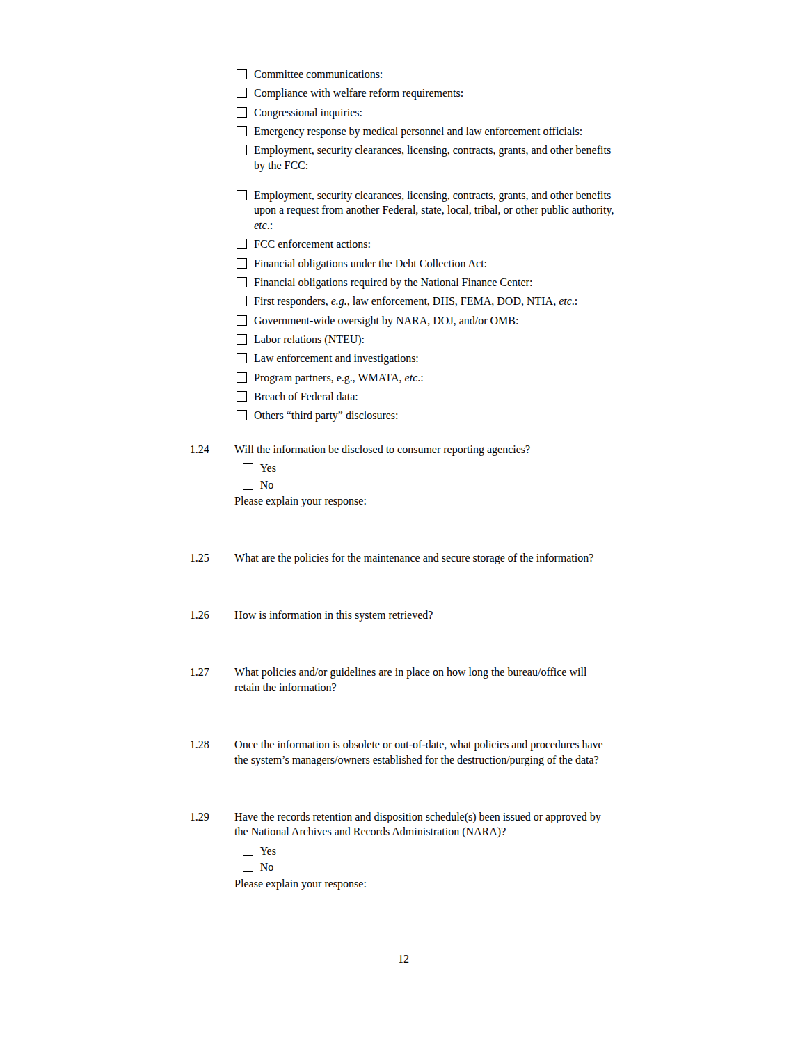Committee communications:
Compliance with welfare reform requirements:
Congressional inquiries:
Emergency response by medical personnel and law enforcement officials:
Employment, security clearances, licensing, contracts, grants, and other benefits by the FCC:
Employment, security clearances, licensing, contracts, grants, and other benefits upon a request from another Federal, state, local, tribal, or other public authority, etc.:
FCC enforcement actions:
Financial obligations under the Debt Collection Act:
Financial obligations required by the National Finance Center:
First responders, e.g., law enforcement, DHS, FEMA, DOD, NTIA, etc.:
Government-wide oversight by NARA, DOJ, and/or OMB:
Labor relations (NTEU):
Law enforcement and investigations:
Program partners, e.g., WMATA, etc.:
Breach of Federal data:
Others “third party” disclosures:
1.24
Will the information be disclosed to consumer reporting agencies?
Yes
No
Please explain your response:
1.25
What are the policies for the maintenance and secure storage of the information?
1.26
How is information in this system retrieved?
1.27
What policies and/or guidelines are in place on how long the bureau/office will retain the information?
1.28
Once the information is obsolete or out-of-date, what policies and procedures have the system’s managers/owners established for the destruction/purging of the data?
1.29
Have the records retention and disposition schedule(s) been issued or approved by the National Archives and Records Administration (NARA)?
Yes
No
Please explain your response:
12